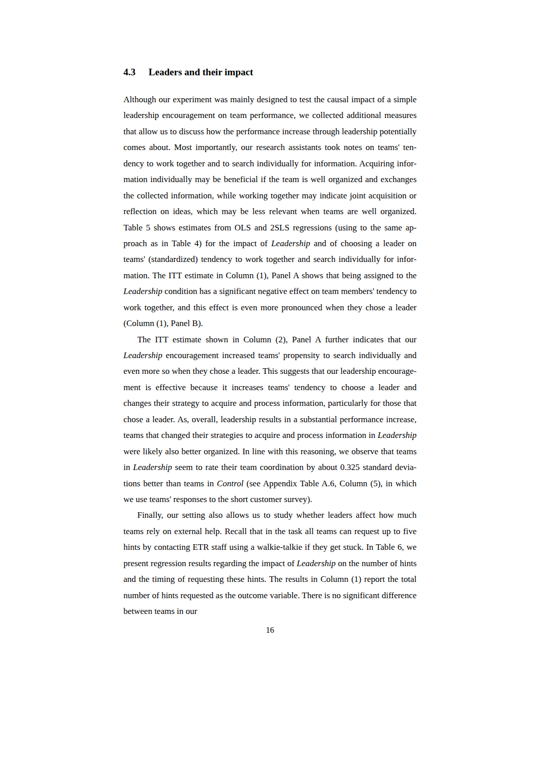4.3 Leaders and their impact
Although our experiment was mainly designed to test the causal impact of a simple leadership encouragement on team performance, we collected additional measures that allow us to discuss how the performance increase through leadership potentially comes about. Most importantly, our research assistants took notes on teams' tendency to work together and to search individually for information. Acquiring information individually may be beneficial if the team is well organized and exchanges the collected information, while working together may indicate joint acquisition or reflection on ideas, which may be less relevant when teams are well organized. Table 5 shows estimates from OLS and 2SLS regressions (using to the same approach as in Table 4) for the impact of Leadership and of choosing a leader on teams' (standardized) tendency to work together and search individually for information. The ITT estimate in Column (1), Panel A shows that being assigned to the Leadership condition has a significant negative effect on team members' tendency to work together, and this effect is even more pronounced when they chose a leader (Column (1), Panel B).
The ITT estimate shown in Column (2), Panel A further indicates that our Leadership encouragement increased teams' propensity to search individually and even more so when they chose a leader. This suggests that our leadership encouragement is effective because it increases teams' tendency to choose a leader and changes their strategy to acquire and process information, particularly for those that chose a leader. As, overall, leadership results in a substantial performance increase, teams that changed their strategies to acquire and process information in Leadership were likely also better organized. In line with this reasoning, we observe that teams in Leadership seem to rate their team coordination by about 0.325 standard deviations better than teams in Control (see Appendix Table A.6, Column (5), in which we use teams' responses to the short customer survey).
Finally, our setting also allows us to study whether leaders affect how much teams rely on external help. Recall that in the task all teams can request up to five hints by contacting ETR staff using a walkie-talkie if they get stuck. In Table 6, we present regression results regarding the impact of Leadership on the number of hints and the timing of requesting these hints. The results in Column (1) report the total number of hints requested as the outcome variable. There is no significant difference between teams in our
16